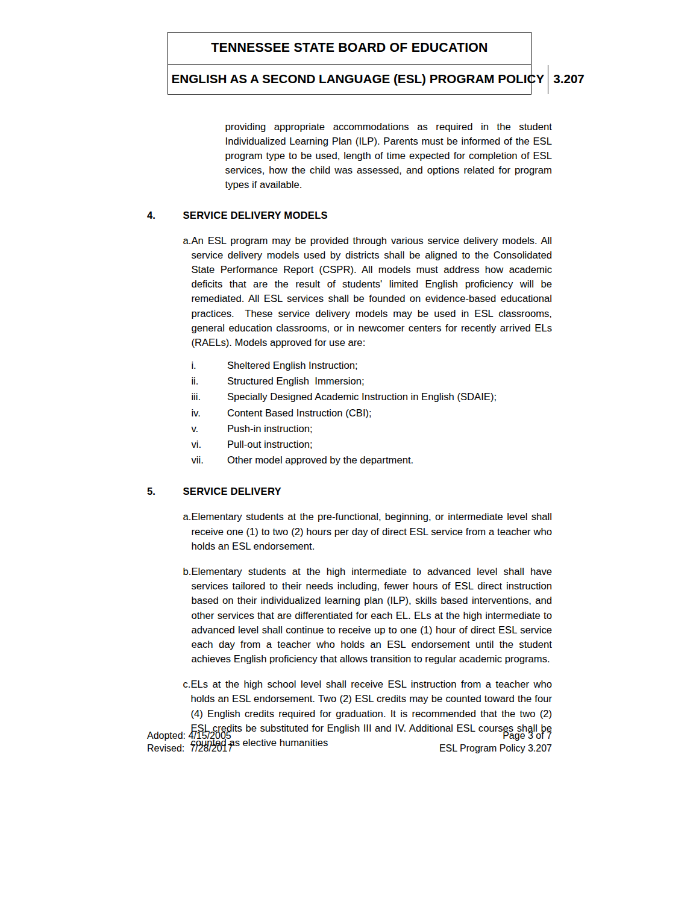TENNESSEE STATE BOARD OF EDUCATION
ENGLISH AS A SECOND LANGUAGE (ESL) PROGRAM POLICY
3.207
providing appropriate accommodations as required in the student Individualized Learning Plan (ILP). Parents must be informed of the ESL program type to be used, length of time expected for completion of ESL services, how the child was assessed, and options related for program types if available.
4.
SERVICE DELIVERY MODELS
a.
An ESL program may be provided through various service delivery models. All service delivery models used by districts shall be aligned to the Consolidated State Performance Report (CSPR). All models must address how academic deficits that are the result of students' limited English proficiency will be remediated. All ESL services shall be founded on evidence-based educational practices. These service delivery models may be used in ESL classrooms, general education classrooms, or in newcomer centers for recently arrived ELs (RAELs). Models approved for use are:
i. Sheltered English Instruction;
ii. Structured English Immersion;
iii. Specially Designed Academic Instruction in English (SDAIE);
iv. Content Based Instruction (CBI);
v. Push-in instruction;
vi. Pull-out instruction;
vii. Other model approved by the department.
5.
SERVICE DELIVERY
a.
Elementary students at the pre-functional, beginning, or intermediate level shall receive one (1) to two (2) hours per day of direct ESL service from a teacher who holds an ESL endorsement.
b.
Elementary students at the high intermediate to advanced level shall have services tailored to their needs including, fewer hours of ESL direct instruction based on their individualized learning plan (ILP), skills based interventions, and other services that are differentiated for each EL. ELs at the high intermediate to advanced level shall continue to receive up to one (1) hour of direct ESL service each day from a teacher who holds an ESL endorsement until the student achieves English proficiency that allows transition to regular academic programs.
c.
ELs at the high school level shall receive ESL instruction from a teacher who holds an ESL endorsement. Two (2) ESL credits may be counted toward the four (4) English credits required for graduation. It is recommended that the two (2) ESL credits be substituted for English III and IV. Additional ESL courses shall be counted as elective humanities
Adopted: 4/15/2005
Revised: 7/28/2017
Page 3 of 7
ESL Program Policy 3.207